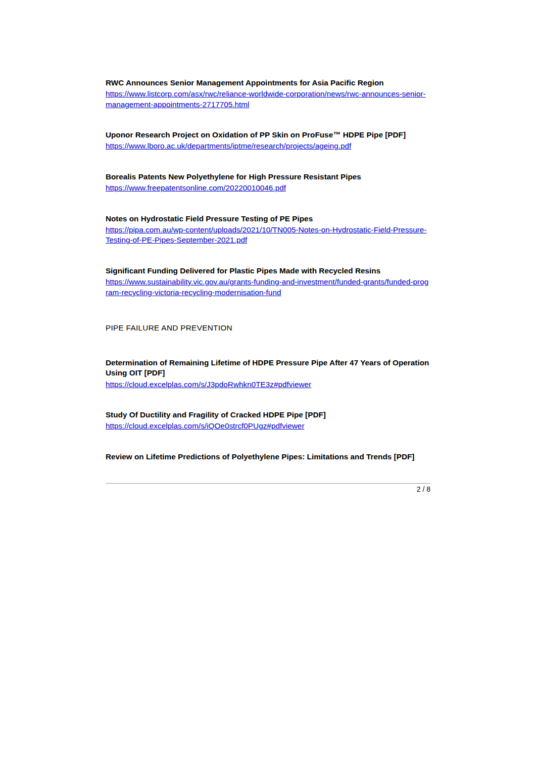RWC Announces Senior Management Appointments for Asia Pacific Region
https://www.listcorp.com/asx/rwc/reliance-worldwide-corporation/news/rwc-announces-senior-management-appointments-2717705.html
Uponor Research Project on Oxidation of PP Skin on ProFuse™ HDPE Pipe [PDF]
https://www.lboro.ac.uk/departments/iptme/research/projects/ageing.pdf
Borealis Patents New Polyethylene for High Pressure Resistant Pipes
https://www.freepatentsonline.com/20220010046.pdf
Notes on Hydrostatic Field Pressure Testing of PE Pipes
https://pipa.com.au/wp-content/uploads/2021/10/TN005-Notes-on-Hydrostatic-Field-Pressure-Testing-of-PE-Pipes-September-2021.pdf
Significant Funding Delivered for Plastic Pipes Made with Recycled Resins
https://www.sustainability.vic.gov.au/grants-funding-and-investment/funded-grants/funded-program-recycling-victoria-recycling-modernisation-fund
PIPE FAILURE AND PREVENTION
Determination of Remaining Lifetime of HDPE Pressure Pipe After 47 Years of Operation Using OIT [PDF]
https://cloud.excelplas.com/s/J3pdoRwhkn0TE3z#pdfviewer
Study Of Ductility and Fragility of Cracked HDPE Pipe [PDF]
https://cloud.excelplas.com/s/iQOe0strcf0PUgz#pdfviewer
Review on Lifetime Predictions of Polyethylene Pipes: Limitations and Trends [PDF]
2 / 8